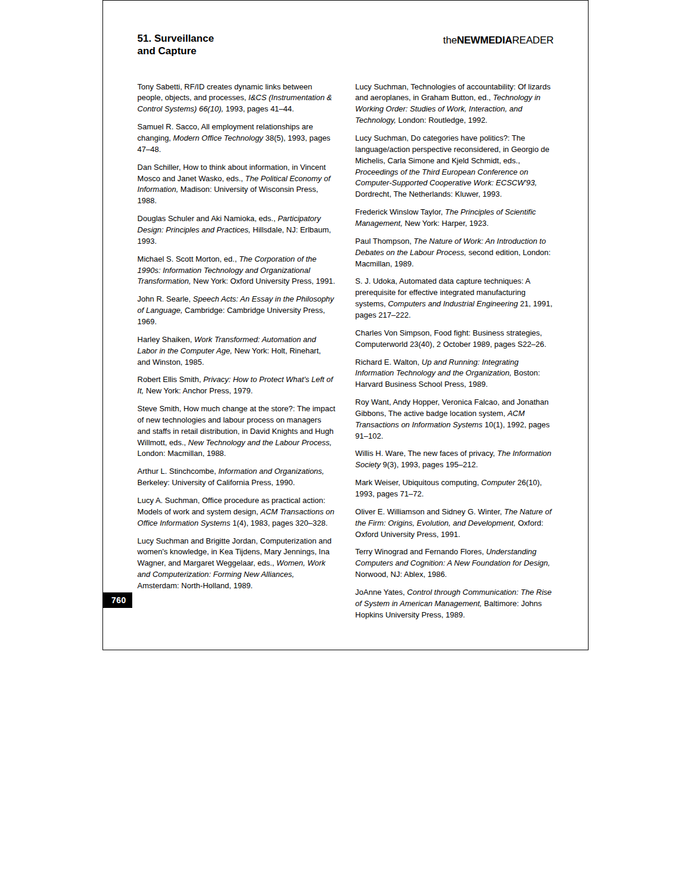51. Surveillance
and Capture
the NEWMEDIA READER
Tony Sabetti, RF/ID creates dynamic links between people, objects, and processes, I&CS (Instrumentation & Control Systems) 66(10), 1993, pages 41–44.
Samuel R. Sacco, All employment relationships are changing, Modern Office Technology 38(5), 1993, pages 47–48.
Dan Schiller, How to think about information, in Vincent Mosco and Janet Wasko, eds., The Political Economy of Information, Madison: University of Wisconsin Press, 1988.
Douglas Schuler and Aki Namioka, eds., Participatory Design: Principles and Practices, Hillsdale, NJ: Erlbaum, 1993.
Michael S. Scott Morton, ed., The Corporation of the 1990s: Information Technology and Organizational Transformation, New York: Oxford University Press, 1991.
John R. Searle, Speech Acts: An Essay in the Philosophy of Language, Cambridge: Cambridge University Press, 1969.
Harley Shaiken, Work Transformed: Automation and Labor in the Computer Age, New York: Holt, Rinehart, and Winston, 1985.
Robert Ellis Smith, Privacy: How to Protect What's Left of It, New York: Anchor Press, 1979.
Steve Smith, How much change at the store?: The impact of new technologies and labour process on managers and staffs in retail distribution, in David Knights and Hugh Willmott, eds., New Technology and the Labour Process, London: Macmillan, 1988.
Arthur L. Stinchcombe, Information and Organizations, Berkeley: University of California Press, 1990.
Lucy A. Suchman, Office procedure as practical action: Models of work and system design, ACM Transactions on Office Information Systems 1(4), 1983, pages 320–328.
Lucy Suchman and Brigitte Jordan, Computerization and women's knowledge, in Kea Tijdens, Mary Jennings, Ina Wagner, and Margaret Weggelaar, eds., Women, Work and Computerization: Forming New Alliances, Amsterdam: North-Holland, 1989.
Lucy Suchman, Technologies of accountability: Of lizards and aeroplanes, in Graham Button, ed., Technology in Working Order: Studies of Work, Interaction, and Technology, London: Routledge, 1992.
Lucy Suchman, Do categories have politics?: The language/action perspective reconsidered, in Georgio de Michelis, Carla Simone and Kjeld Schmidt, eds., Proceedings of the Third European Conference on Computer-Supported Cooperative Work: ECSCW'93, Dordrecht, The Netherlands: Kluwer, 1993.
Frederick Winslow Taylor, The Principles of Scientific Management, New York: Harper, 1923.
Paul Thompson, The Nature of Work: An Introduction to Debates on the Labour Process, second edition, London: Macmillan, 1989.
S. J. Udoka, Automated data capture techniques: A prerequisite for effective integrated manufacturing systems, Computers and Industrial Engineering 21, 1991, pages 217–222.
Charles Von Simpson, Food fight: Business strategies, Computerworld 23(40), 2 October 1989, pages S22–26.
Richard E. Walton, Up and Running: Integrating Information Technology and the Organization, Boston: Harvard Business School Press, 1989.
Roy Want, Andy Hopper, Veronica Falcao, and Jonathan Gibbons, The active badge location system, ACM Transactions on Information Systems 10(1), 1992, pages 91–102.
Willis H. Ware, The new faces of privacy, The Information Society 9(3), 1993, pages 195–212.
Mark Weiser, Ubiquitous computing, Computer 26(10), 1993, pages 71–72.
Oliver E. Williamson and Sidney G. Winter, The Nature of the Firm: Origins, Evolution, and Development, Oxford: Oxford University Press, 1991.
Terry Winograd and Fernando Flores, Understanding Computers and Cognition: A New Foundation for Design, Norwood, NJ: Ablex, 1986.
JoAnne Yates, Control through Communication: The Rise of System in American Management, Baltimore: Johns Hopkins University Press, 1989.
760